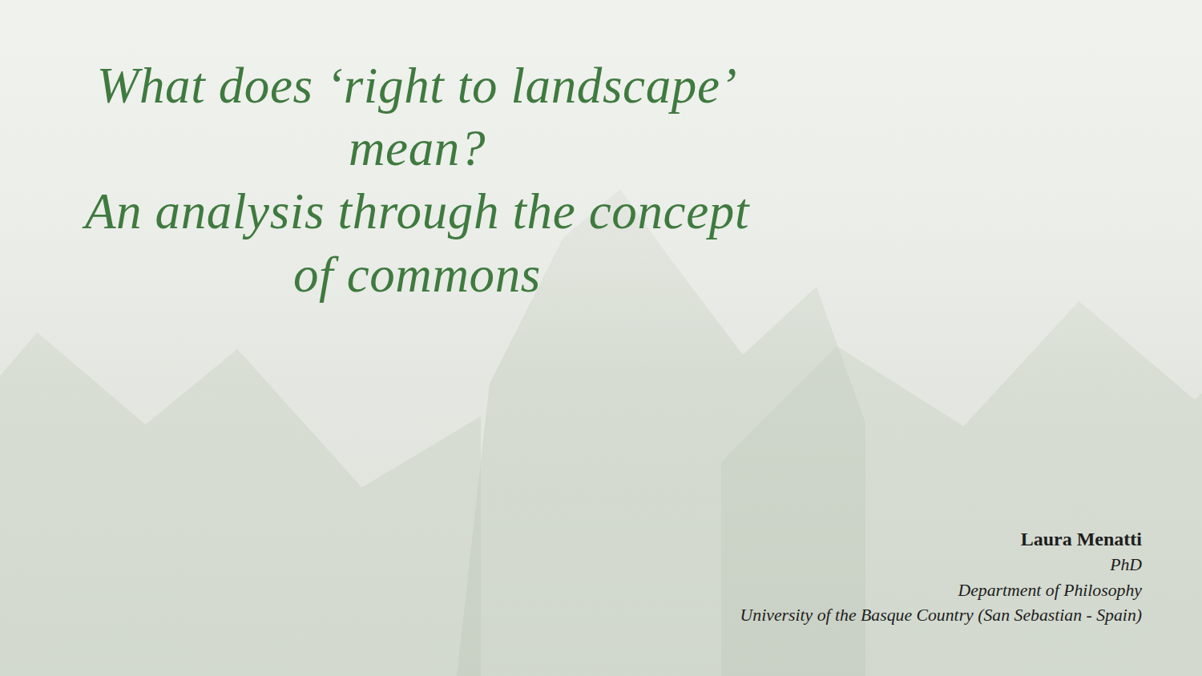What does ‘right to landscape’ mean? An analysis through the concept of commons
Laura Menatti
PhD
Department of Philosophy
University of the Basque Country (San Sebastian - Spain)